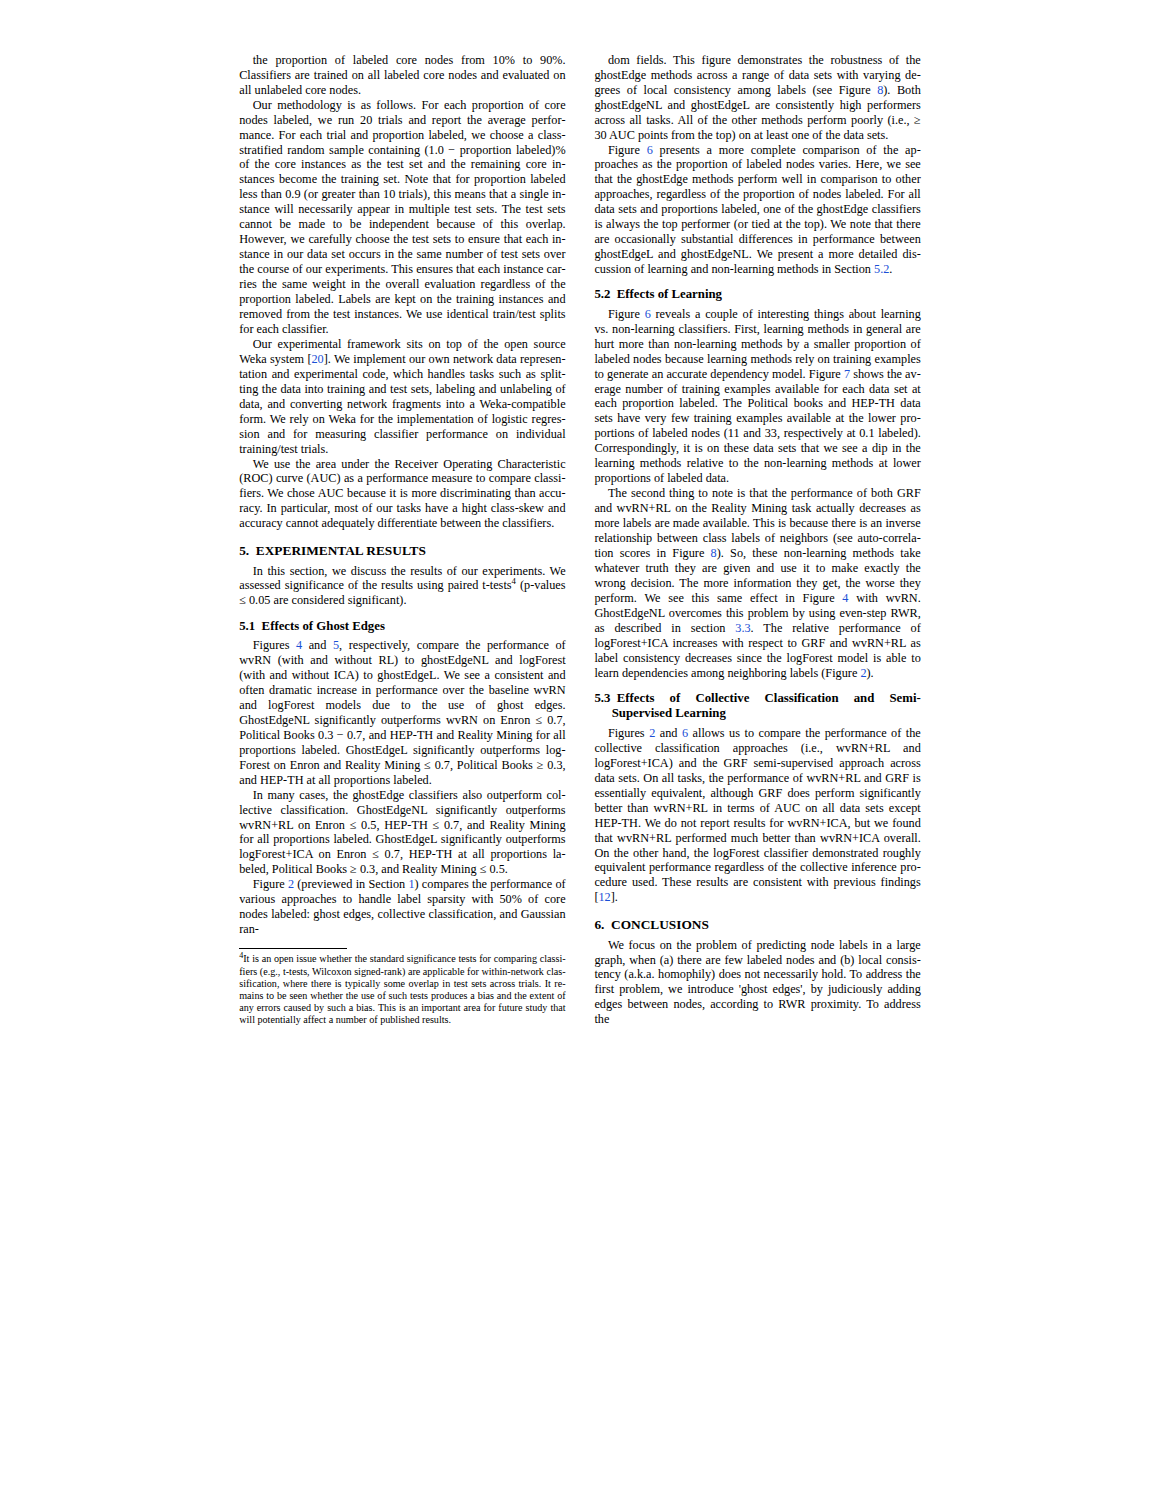the proportion of labeled core nodes from 10% to 90%. Classifiers are trained on all labeled core nodes and evaluated on all unlabeled core nodes.
Our methodology is as follows. For each proportion of core nodes labeled, we run 20 trials and report the average performance. For each trial and proportion labeled, we choose a class-stratified random sample containing (1.0 − proportion labeled)% of the core instances as the test set and the remaining core instances become the training set. Note that for proportion labeled less than 0.9 (or greater than 10 trials), this means that a single instance will necessarily appear in multiple test sets. The test sets cannot be made to be independent because of this overlap. However, we carefully choose the test sets to ensure that each instance in our data set occurs in the same number of test sets over the course of our experiments. This ensures that each instance carries the same weight in the overall evaluation regardless of the proportion labeled. Labels are kept on the training instances and removed from the test instances. We use identical train/test splits for each classifier.
Our experimental framework sits on top of the open source Weka system [20]. We implement our own network data representation and experimental code, which handles tasks such as splitting the data into training and test sets, labeling and unlabeling of data, and converting network fragments into a Weka-compatible form. We rely on Weka for the implementation of logistic regression and for measuring classifier performance on individual training/test trials.
We use the area under the Receiver Operating Characteristic (ROC) curve (AUC) as a performance measure to compare classifiers. We chose AUC because it is more discriminating than accuracy. In particular, most of our tasks have a hight class-skew and accuracy cannot adequately differentiate between the classifiers.
5. EXPERIMENTAL RESULTS
In this section, we discuss the results of our experiments. We assessed significance of the results using paired t-tests4 (p-values ≤ 0.05 are considered significant).
5.1 Effects of Ghost Edges
Figures 4 and 5, respectively, compare the performance of wvRN (with and without RL) to ghostEdgeNL and logForest (with and without ICA) to ghostEdgeL. We see a consistent and often dramatic increase in performance over the baseline wvRN and logForest models due to the use of ghost edges. GhostEdgeNL significantly outperforms wvRN on Enron ≤ 0.7, Political Books 0.3 − 0.7, and HEP-TH and Reality Mining for all proportions labeled. GhostEdgeL significantly outperforms logForest on Enron and Reality Mining ≤ 0.7, Political Books ≥ 0.3, and HEP-TH at all proportions labeled.
In many cases, the ghostEdge classifiers also outperform collective classification. GhostEdgeNL significantly outperforms wvRN+RL on Enron ≤ 0.5, HEP-TH ≤ 0.7, and Reality Mining for all proportions labeled. GhostEdgeL significantly outperforms logForest+ICA on Enron ≤ 0.7, HEP-TH at all proportions labeled, Political Books ≥ 0.3, and Reality Mining ≤ 0.5.
Figure 2 (previewed in Section 1) compares the performance of various approaches to handle label sparsity with 50% of core nodes labeled: ghost edges, collective classification, and Gaussian ran-
4It is an open issue whether the standard significance tests for comparing classifiers (e.g., t-tests, Wilcoxon signed-rank) are applicable for within-network classification, where there is typically some overlap in test sets across trials. It remains to be seen whether the use of such tests produces a bias and the extent of any errors caused by such a bias. This is an important area for future study that will potentially affect a number of published results.
dom fields. This figure demonstrates the robustness of the ghostEdge methods across a range of data sets with varying degrees of local consistency among labels (see Figure 8). Both ghostEdgeNL and ghostEdgeL are consistently high performers across all tasks. All of the other methods perform poorly (i.e., ≥ 30 AUC points from the top) on at least one of the data sets.
Figure 6 presents a more complete comparison of the approaches as the proportion of labeled nodes varies. Here, we see that the ghostEdge methods perform well in comparison to other approaches, regardless of the proportion of nodes labeled. For all data sets and proportions labeled, one of the ghostEdge classifiers is always the top performer (or tied at the top). We note that there are occasionally substantial differences in performance between ghostEdgeL and ghostEdgeNL. We present a more detailed discussion of learning and non-learning methods in Section 5.2.
5.2 Effects of Learning
Figure 6 reveals a couple of interesting things about learning vs. non-learning classifiers. First, learning methods in general are hurt more than non-learning methods by a smaller proportion of labeled nodes because learning methods rely on training examples to generate an accurate dependency model. Figure 7 shows the average number of training examples available for each data set at each proportion labeled. The Political books and HEP-TH data sets have very few training examples available at the lower proportions of labeled nodes (11 and 33, respectively at 0.1 labeled). Correspondingly, it is on these data sets that we see a dip in the learning methods relative to the non-learning methods at lower proportions of labeled data.
The second thing to note is that the performance of both GRF and wvRN+RL on the Reality Mining task actually decreases as more labels are made available. This is because there is an inverse relationship between class labels of neighbors (see auto-correlation scores in Figure 8). So, these non-learning methods take whatever truth they are given and use it to make exactly the wrong decision. The more information they get, the worse they perform. We see this same effect in Figure 4 with wvRN. GhostEdgeNL overcomes this problem by using even-step RWR, as described in section 3.3. The relative performance of logForest+ICA increases with respect to GRF and wvRN+RL as label consistency decreases since the logForest model is able to learn dependencies among neighboring labels (Figure 2).
5.3 Effects of Collective Classification and Semi-Supervised Learning
Figures 2 and 6 allows us to compare the performance of the collective classification approaches (i.e., wvRN+RL and logForest+ICA) and the GRF semi-supervised approach across data sets. On all tasks, the performance of wvRN+RL and GRF is essentially equivalent, although GRF does perform significantly better than wvRN+RL in terms of AUC on all data sets except HEP-TH. We do not report results for wvRN+ICA, but we found that wvRN+RL performed much better than wvRN+ICA overall. On the other hand, the logForest classifier demonstrated roughly equivalent performance regardless of the collective inference procedure used. These results are consistent with previous findings [12].
6. CONCLUSIONS
We focus on the problem of predicting node labels in a large graph, when (a) there are few labeled nodes and (b) local consistency (a.k.a. homophily) does not necessarily hold. To address the first problem, we introduce 'ghost edges', by judiciously adding edges between nodes, according to RWR proximity. To address the